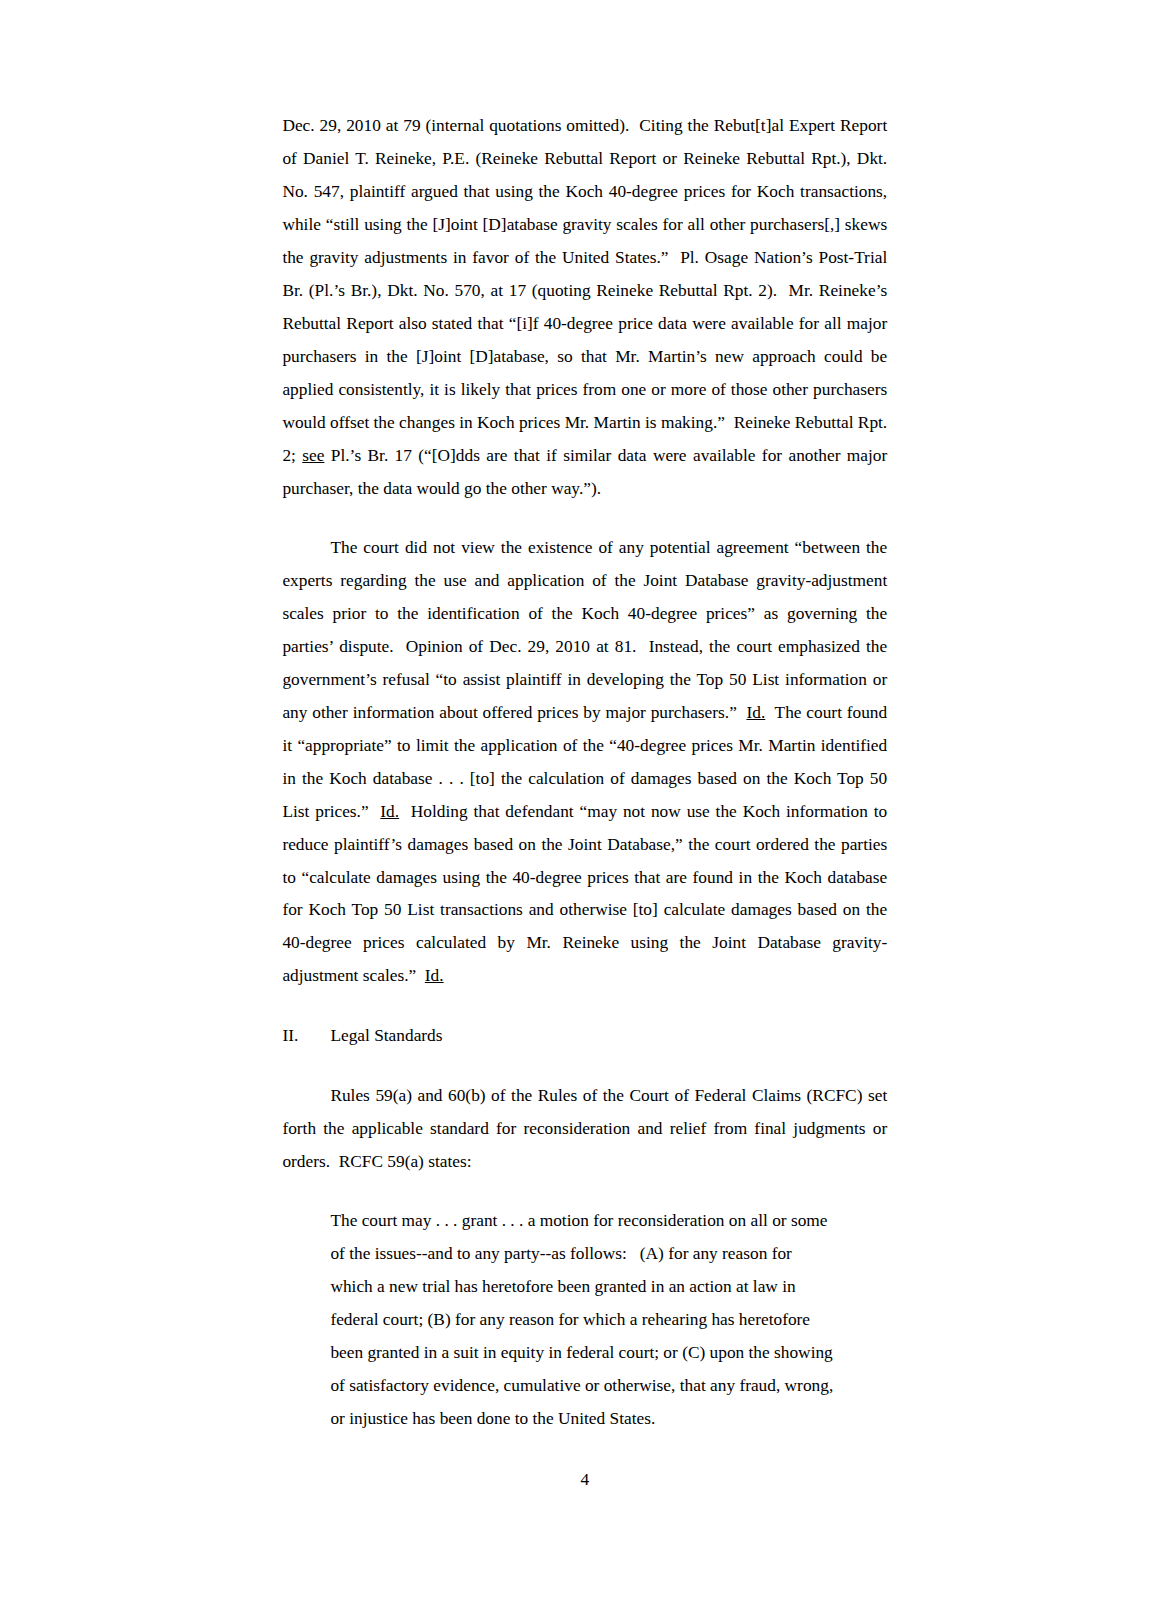Dec. 29, 2010 at 79 (internal quotations omitted). Citing the Rebut[t]al Expert Report of Daniel T. Reineke, P.E. (Reineke Rebuttal Report or Reineke Rebuttal Rpt.), Dkt. No. 547, plaintiff argued that using the Koch 40-degree prices for Koch transactions, while “still using the [J]oint [D]atabase gravity scales for all other purchasers[,] skews the gravity adjustments in favor of the United States.” Pl. Osage Nation’s Post-Trial Br. (Pl.’s Br.), Dkt. No. 570, at 17 (quoting Reineke Rebuttal Rpt. 2). Mr. Reineke’s Rebuttal Report also stated that “[i]f 40-degree price data were available for all major purchasers in the [J]oint [D]atabase, so that Mr. Martin’s new approach could be applied consistently, it is likely that prices from one or more of those other purchasers would offset the changes in Koch prices Mr. Martin is making.” Reineke Rebuttal Rpt. 2; see Pl.’s Br. 17 (“[O]dds are that if similar data were available for another major purchaser, the data would go the other way.”).
The court did not view the existence of any potential agreement “between the experts regarding the use and application of the Joint Database gravity-adjustment scales prior to the identification of the Koch 40-degree prices” as governing the parties’ dispute. Opinion of Dec. 29, 2010 at 81. Instead, the court emphasized the government’s refusal “to assist plaintiff in developing the Top 50 List information or any other information about offered prices by major purchasers.” Id. The court found it “appropriate” to limit the application of the “40-degree prices Mr. Martin identified in the Koch database . . . [to] the calculation of damages based on the Koch Top 50 List prices.” Id. Holding that defendant “may not now use the Koch information to reduce plaintiff’s damages based on the Joint Database,” the court ordered the parties to “calculate damages using the 40-degree prices that are found in the Koch database for Koch Top 50 List transactions and otherwise [to] calculate damages based on the 40-degree prices calculated by Mr. Reineke using the Joint Database gravity-adjustment scales.” Id.
II. Legal Standards
Rules 59(a) and 60(b) of the Rules of the Court of Federal Claims (RCFC) set forth the applicable standard for reconsideration and relief from final judgments or orders. RCFC 59(a) states:
The court may . . . grant . . . a motion for reconsideration on all or some of the issues--and to any party--as follows: (A) for any reason for which a new trial has heretofore been granted in an action at law in federal court; (B) for any reason for which a rehearing has heretofore been granted in a suit in equity in federal court; or (C) upon the showing of satisfactory evidence, cumulative or otherwise, that any fraud, wrong, or injustice has been done to the United States.
4